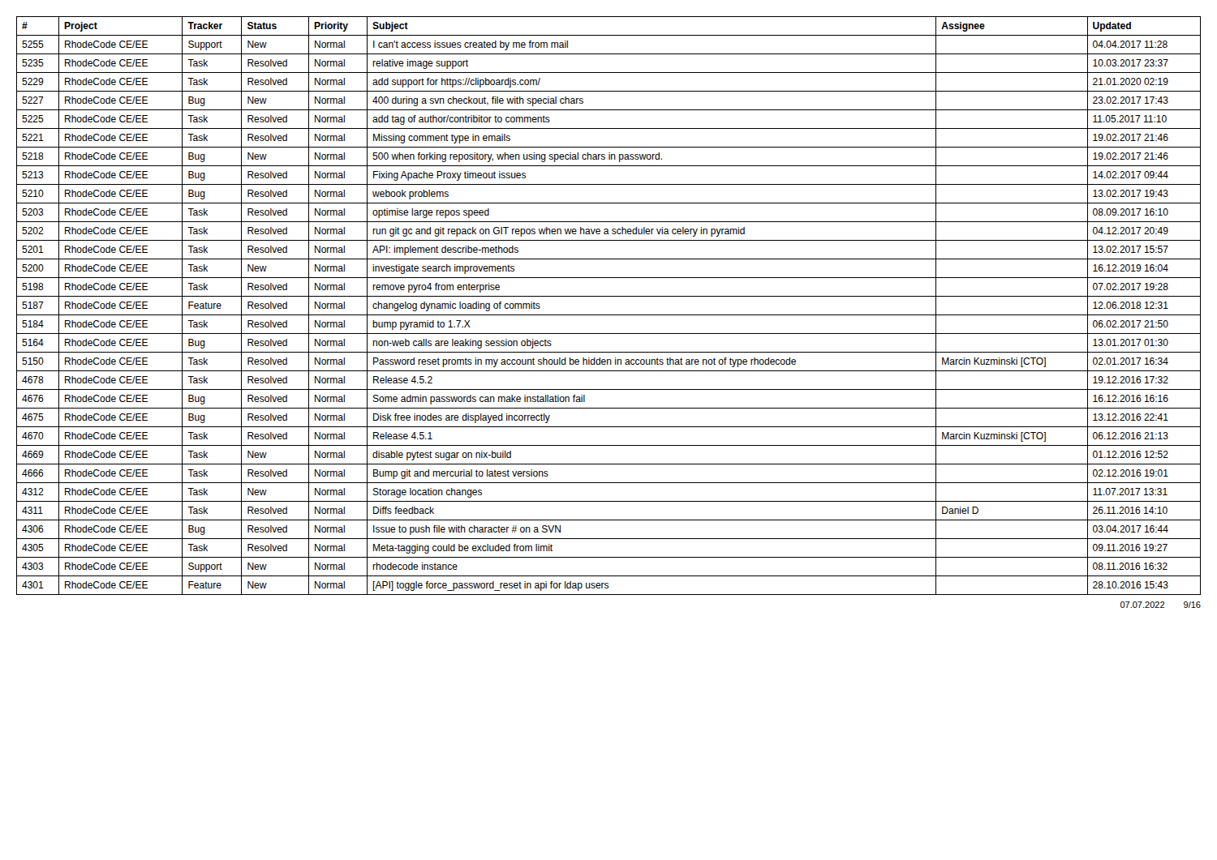| # | Project | Tracker | Status | Priority | Subject | Assignee | Updated |
| --- | --- | --- | --- | --- | --- | --- | --- |
| 5255 | RhodeCode CE/EE | Support | New | Normal | I can't access issues created by me from mail | | 04.04.2017 11:28 |
| 5235 | RhodeCode CE/EE | Task | Resolved | Normal | relative image support | | 10.03.2017 23:37 |
| 5229 | RhodeCode CE/EE | Task | Resolved | Normal | add support for https://clipboardjs.com/ | | 21.01.2020 02:19 |
| 5227 | RhodeCode CE/EE | Bug | New | Normal | 400 during a svn checkout, file with special chars | | 23.02.2017 17:43 |
| 5225 | RhodeCode CE/EE | Task | Resolved | Normal | add tag of author/contribitor to comments | | 11.05.2017 11:10 |
| 5221 | RhodeCode CE/EE | Task | Resolved | Normal | Missing comment type in emails | | 19.02.2017 21:46 |
| 5218 | RhodeCode CE/EE | Bug | New | Normal | 500 when forking repository, when using special chars in password. | | 19.02.2017 21:46 |
| 5213 | RhodeCode CE/EE | Bug | Resolved | Normal | Fixing Apache Proxy timeout issues | | 14.02.2017 09:44 |
| 5210 | RhodeCode CE/EE | Bug | Resolved | Normal | webook problems | | 13.02.2017 19:43 |
| 5203 | RhodeCode CE/EE | Task | Resolved | Normal | optimise large repos speed | | 08.09.2017 16:10 |
| 5202 | RhodeCode CE/EE | Task | Resolved | Normal | run git gc and git repack on GIT repos when we have a scheduler via celery in pyramid | | 04.12.2017 20:49 |
| 5201 | RhodeCode CE/EE | Task | Resolved | Normal | API: implement describe-methods | | 13.02.2017 15:57 |
| 5200 | RhodeCode CE/EE | Task | New | Normal | investigate search improvements | | 16.12.2019 16:04 |
| 5198 | RhodeCode CE/EE | Task | Resolved | Normal | remove pyro4 from enterprise | | 07.02.2017 19:28 |
| 5187 | RhodeCode CE/EE | Feature | Resolved | Normal | changelog dynamic loading of commits | | 12.06.2018 12:31 |
| 5184 | RhodeCode CE/EE | Task | Resolved | Normal | bump pyramid to 1.7.X | | 06.02.2017 21:50 |
| 5164 | RhodeCode CE/EE | Bug | Resolved | Normal | non-web calls are leaking session objects | | 13.01.2017 01:30 |
| 5150 | RhodeCode CE/EE | Task | Resolved | Normal | Password reset promts in my account should be hidden in accounts that are not of type rhodecode | Marcin Kuzminski [CTO] | 02.01.2017 16:34 |
| 4678 | RhodeCode CE/EE | Task | Resolved | Normal | Release 4.5.2 | | 19.12.2016 17:32 |
| 4676 | RhodeCode CE/EE | Bug | Resolved | Normal | Some admin passwords can make installation fail | | 16.12.2016 16:16 |
| 4675 | RhodeCode CE/EE | Bug | Resolved | Normal | Disk free inodes are displayed incorrectly | | 13.12.2016 22:41 |
| 4670 | RhodeCode CE/EE | Task | Resolved | Normal | Release 4.5.1 | Marcin Kuzminski [CTO] | 06.12.2016 21:13 |
| 4669 | RhodeCode CE/EE | Task | New | Normal | disable pytest sugar on nix-build | | 01.12.2016 12:52 |
| 4666 | RhodeCode CE/EE | Task | Resolved | Normal | Bump git and mercurial to latest versions | | 02.12.2016 19:01 |
| 4312 | RhodeCode CE/EE | Task | New | Normal | Storage location changes | | 11.07.2017 13:31 |
| 4311 | RhodeCode CE/EE | Task | Resolved | Normal | Diffs feedback | Daniel D | 26.11.2016 14:10 |
| 4306 | RhodeCode CE/EE | Bug | Resolved | Normal | Issue to push file with character # on a SVN | | 03.04.2017 16:44 |
| 4305 | RhodeCode CE/EE | Task | Resolved | Normal | Meta-tagging could be excluded from limit | | 09.11.2016 19:27 |
| 4303 | RhodeCode CE/EE | Support | New | Normal | rhodecode instance | | 08.11.2016 16:32 |
| 4301 | RhodeCode CE/EE | Feature | New | Normal | [API] toggle force_password_reset in api for ldap users | | 28.10.2016 15:43 |
07.07.2022 9/16